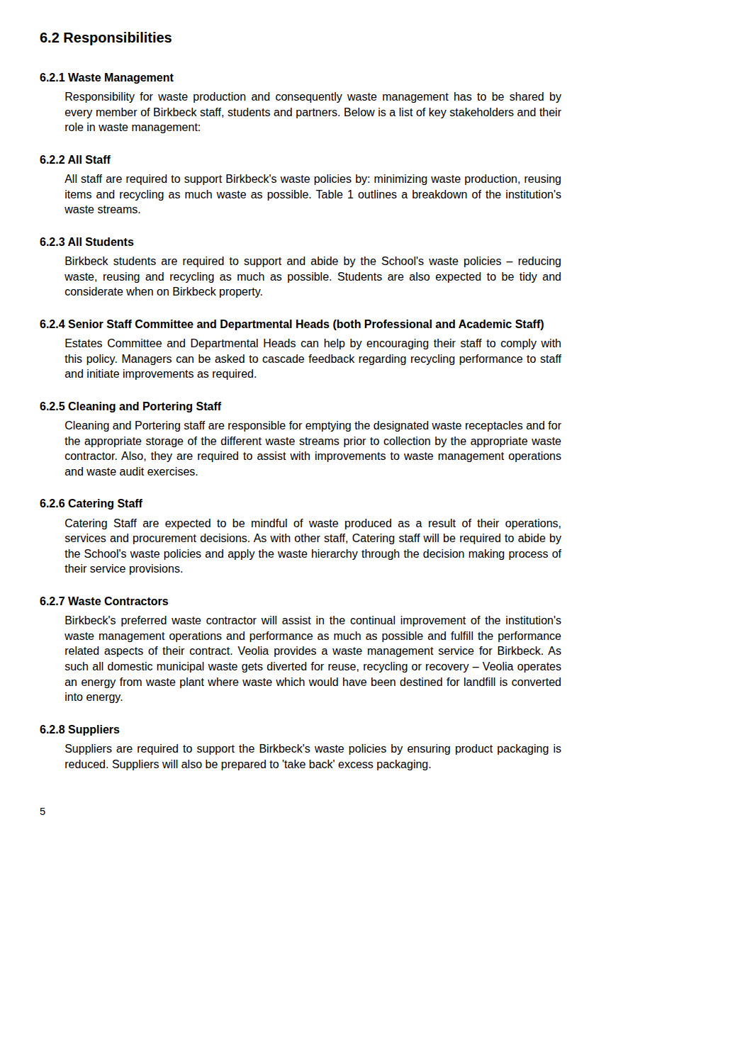6.2 Responsibilities
6.2.1 Waste Management
Responsibility for waste production and consequently waste management has to be shared by every member of Birkbeck staff, students and partners. Below is a list of key stakeholders and their role in waste management:
6.2.2 All Staff
All staff are required to support Birkbeck's waste policies by: minimizing waste production, reusing items and recycling as much waste as possible. Table 1 outlines a breakdown of the institution's waste streams.
6.2.3 All Students
Birkbeck students are required to support and abide by the School's waste policies – reducing waste, reusing and recycling as much as possible. Students are also expected to be tidy and considerate when on Birkbeck property.
6.2.4 Senior Staff Committee and Departmental Heads (both Professional and Academic Staff)
Estates Committee and Departmental Heads can help by encouraging their staff to comply with this policy. Managers can be asked to cascade feedback regarding recycling performance to staff and initiate improvements as required.
6.2.5 Cleaning and Portering Staff
Cleaning and Portering staff are responsible for emptying the designated waste receptacles and for the appropriate storage of the different waste streams prior to collection by the appropriate waste contractor. Also, they are required to assist with improvements to waste management operations and waste audit exercises.
6.2.6 Catering Staff
Catering Staff are expected to be mindful of waste produced as a result of their operations, services and procurement decisions. As with other staff, Catering staff will be required to abide by the School's waste policies and apply the waste hierarchy through the decision making process of their service provisions.
6.2.7 Waste Contractors
Birkbeck's preferred waste contractor will assist in the continual improvement of the institution's waste management operations and performance as much as possible and fulfill the performance related aspects of their contract. Veolia provides a waste management service for Birkbeck. As such all domestic municipal waste gets diverted for reuse, recycling or recovery – Veolia operates an energy from waste plant where waste which would have been destined for landfill is converted into energy.
6.2.8 Suppliers
Suppliers are required to support the Birkbeck's waste policies by ensuring product packaging is reduced. Suppliers will also be prepared to 'take back' excess packaging.
5